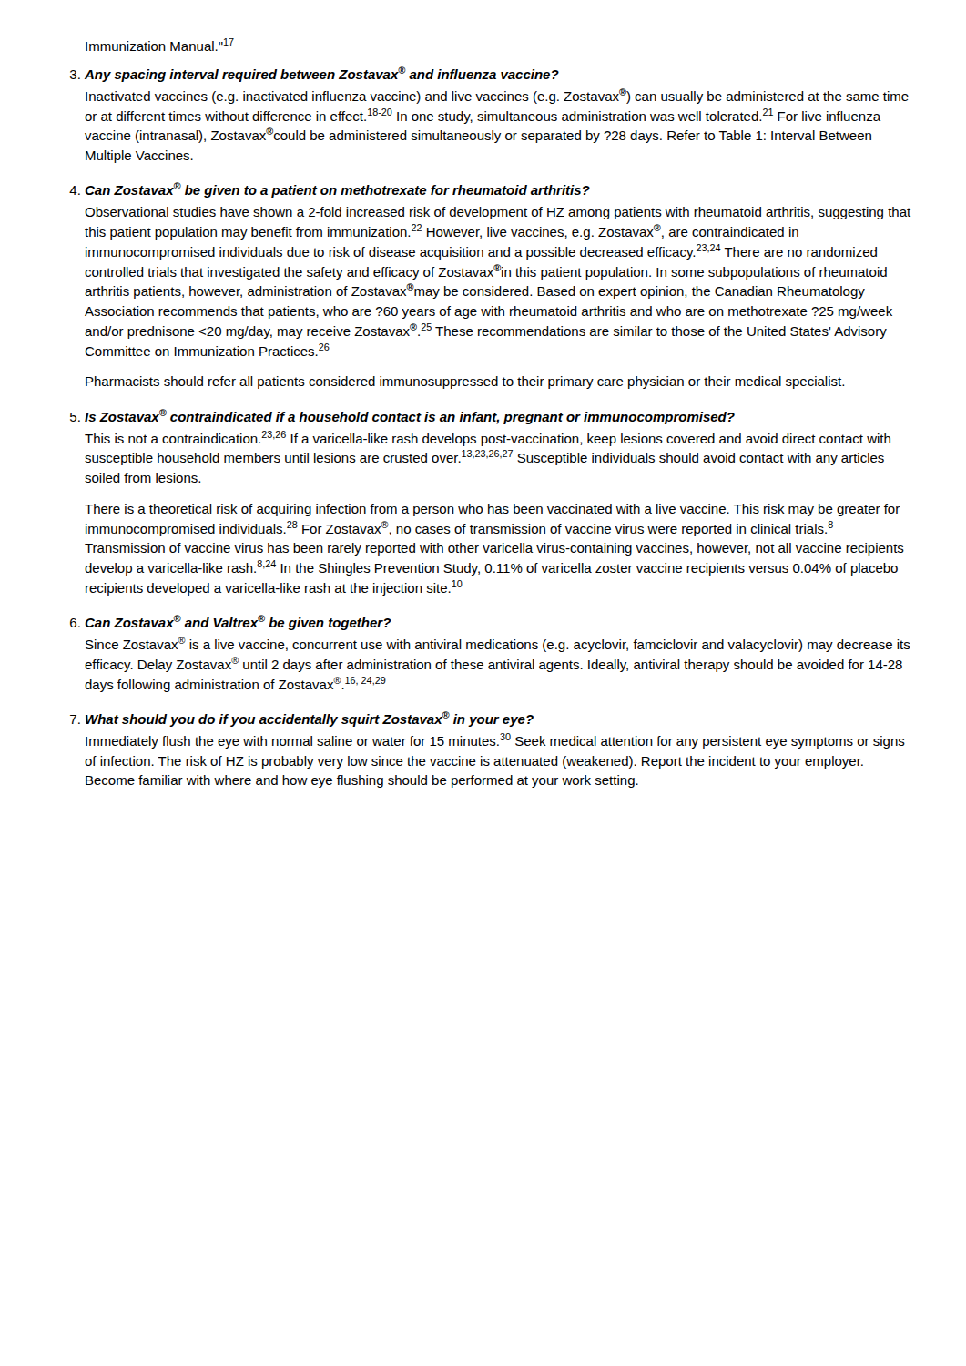Immunization Manual."17
Any spacing interval required between Zostavax® and influenza vaccine?
Inactivated vaccines (e.g. inactivated influenza vaccine) and live vaccines (e.g. Zostavax®) can usually be administered at the same time or at different times without difference in effect.18-20 In one study, simultaneous administration was well tolerated.21 For live influenza vaccine (intranasal), Zostavax®could be administered simultaneously or separated by ?28 days. Refer to Table 1: Interval Between Multiple Vaccines.
Can Zostavax® be given to a patient on methotrexate for rheumatoid arthritis?
Observational studies have shown a 2-fold increased risk of development of HZ among patients with rheumatoid arthritis, suggesting that this patient population may benefit from immunization.22 However, live vaccines, e.g. Zostavax®, are contraindicated in immunocompromised individuals due to risk of disease acquisition and a possible decreased efficacy.23,24 There are no randomized controlled trials that investigated the safety and efficacy of Zostavax®in this patient population. In some subpopulations of rheumatoid arthritis patients, however, administration of Zostavax®may be considered. Based on expert opinion, the Canadian Rheumatology Association recommends that patients, who are ?60 years of age with rheumatoid arthritis and who are on methotrexate ?25 mg/week and/or prednisone <20 mg/day, may receive Zostavax®.25 These recommendations are similar to those of the United States' Advisory Committee on Immunization Practices.26
Pharmacists should refer all patients considered immunosuppressed to their primary care physician or their medical specialist.
Is Zostavax® contraindicated if a household contact is an infant, pregnant or immunocompromised?
This is not a contraindication.23,26 If a varicella-like rash develops post-vaccination, keep lesions covered and avoid direct contact with susceptible household members until lesions are crusted over.13,23,26,27 Susceptible individuals should avoid contact with any articles soiled from lesions.
There is a theoretical risk of acquiring infection from a person who has been vaccinated with a live vaccine. This risk may be greater for immunocompromised individuals.28 For Zostavax®, no cases of transmission of vaccine virus were reported in clinical trials.8 Transmission of vaccine virus has been rarely reported with other varicella virus-containing vaccines, however, not all vaccine recipients develop a varicella-like rash.8,24 In the Shingles Prevention Study, 0.11% of varicella zoster vaccine recipients versus 0.04% of placebo recipients developed a varicella-like rash at the injection site.10
Can Zostavax® and Valtrex® be given together?
Since Zostavax® is a live vaccine, concurrent use with antiviral medications (e.g. acyclovir, famciclovir and valacyclovir) may decrease its efficacy. Delay Zostavax® until 2 days after administration of these antiviral agents. Ideally, antiviral therapy should be avoided for 14-28 days following administration of Zostavax®.16, 24,29
What should you do if you accidentally squirt Zostavax® in your eye?
Immediately flush the eye with normal saline or water for 15 minutes.30 Seek medical attention for any persistent eye symptoms or signs of infection. The risk of HZ is probably very low since the vaccine is attenuated (weakened). Report the incident to your employer. Become familiar with where and how eye flushing should be performed at your work setting.